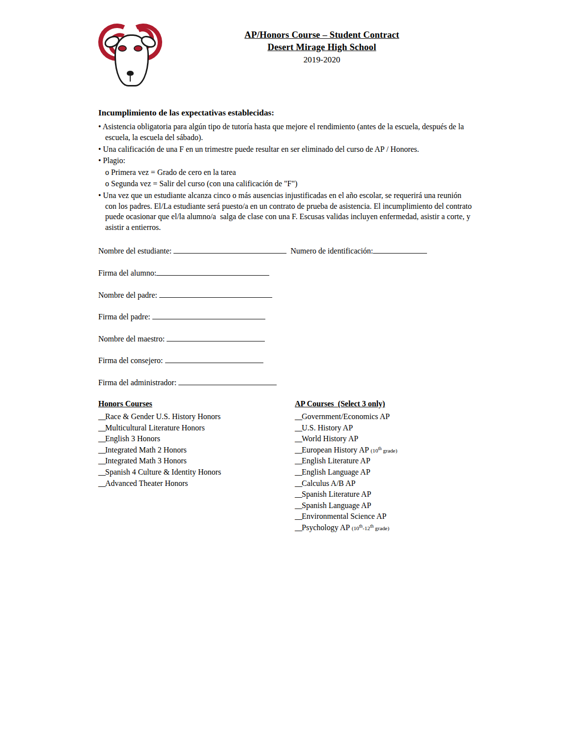AP/Honors Course – Student Contract
Desert Mirage High School
2019-2020
Incumplimiento de las expectativas establecidas:
Asistencia obligatoria para algún tipo de tutoría hasta que mejore el rendimiento (antes de la escuela, después de la escuela, la escuela del sábado).
Una calificación de una F en un trimestre puede resultar en ser eliminado del curso de AP / Honores.
Plagio:
Primera vez = Grado de cero en la tarea
Segunda vez = Salir del curso (con una calificación de "F")
Una vez que un estudiante alcanza cinco o más ausencias injustificadas en el año escolar, se requerirá una reunión con los padres. El/La estudiante será puesto/a en un contrato de prueba de asistencia. El incumplimiento del contrato puede ocasionar que el/la alumno/a salga de clase con una F. Escusas validas incluyen enfermedad, asistir a corte, y asistir a entierros.
Nombre del estudiante: Numero de identificación:
Firma del alumno:
Nombre del padre:
Firma del padre:
Nombre del maestro:
Firma del consejero:
Firma del administrador:
Honors Courses
Race & Gender U.S. History Honors
Multicultural Literature Honors
English 3 Honors
Integrated Math 2 Honors
Integrated Math 3 Honors
Spanish 4 Culture & Identity Honors
Advanced Theater Honors
AP Courses (Select 3 only)
Government/Economics AP
U.S. History AP
World History AP
European History AP (10th grade)
English Literature AP
English Language AP
Calculus A/B AP
Spanish Literature AP
Spanish Language AP
Environmental Science AP
Psychology AP (10th-12th grade)